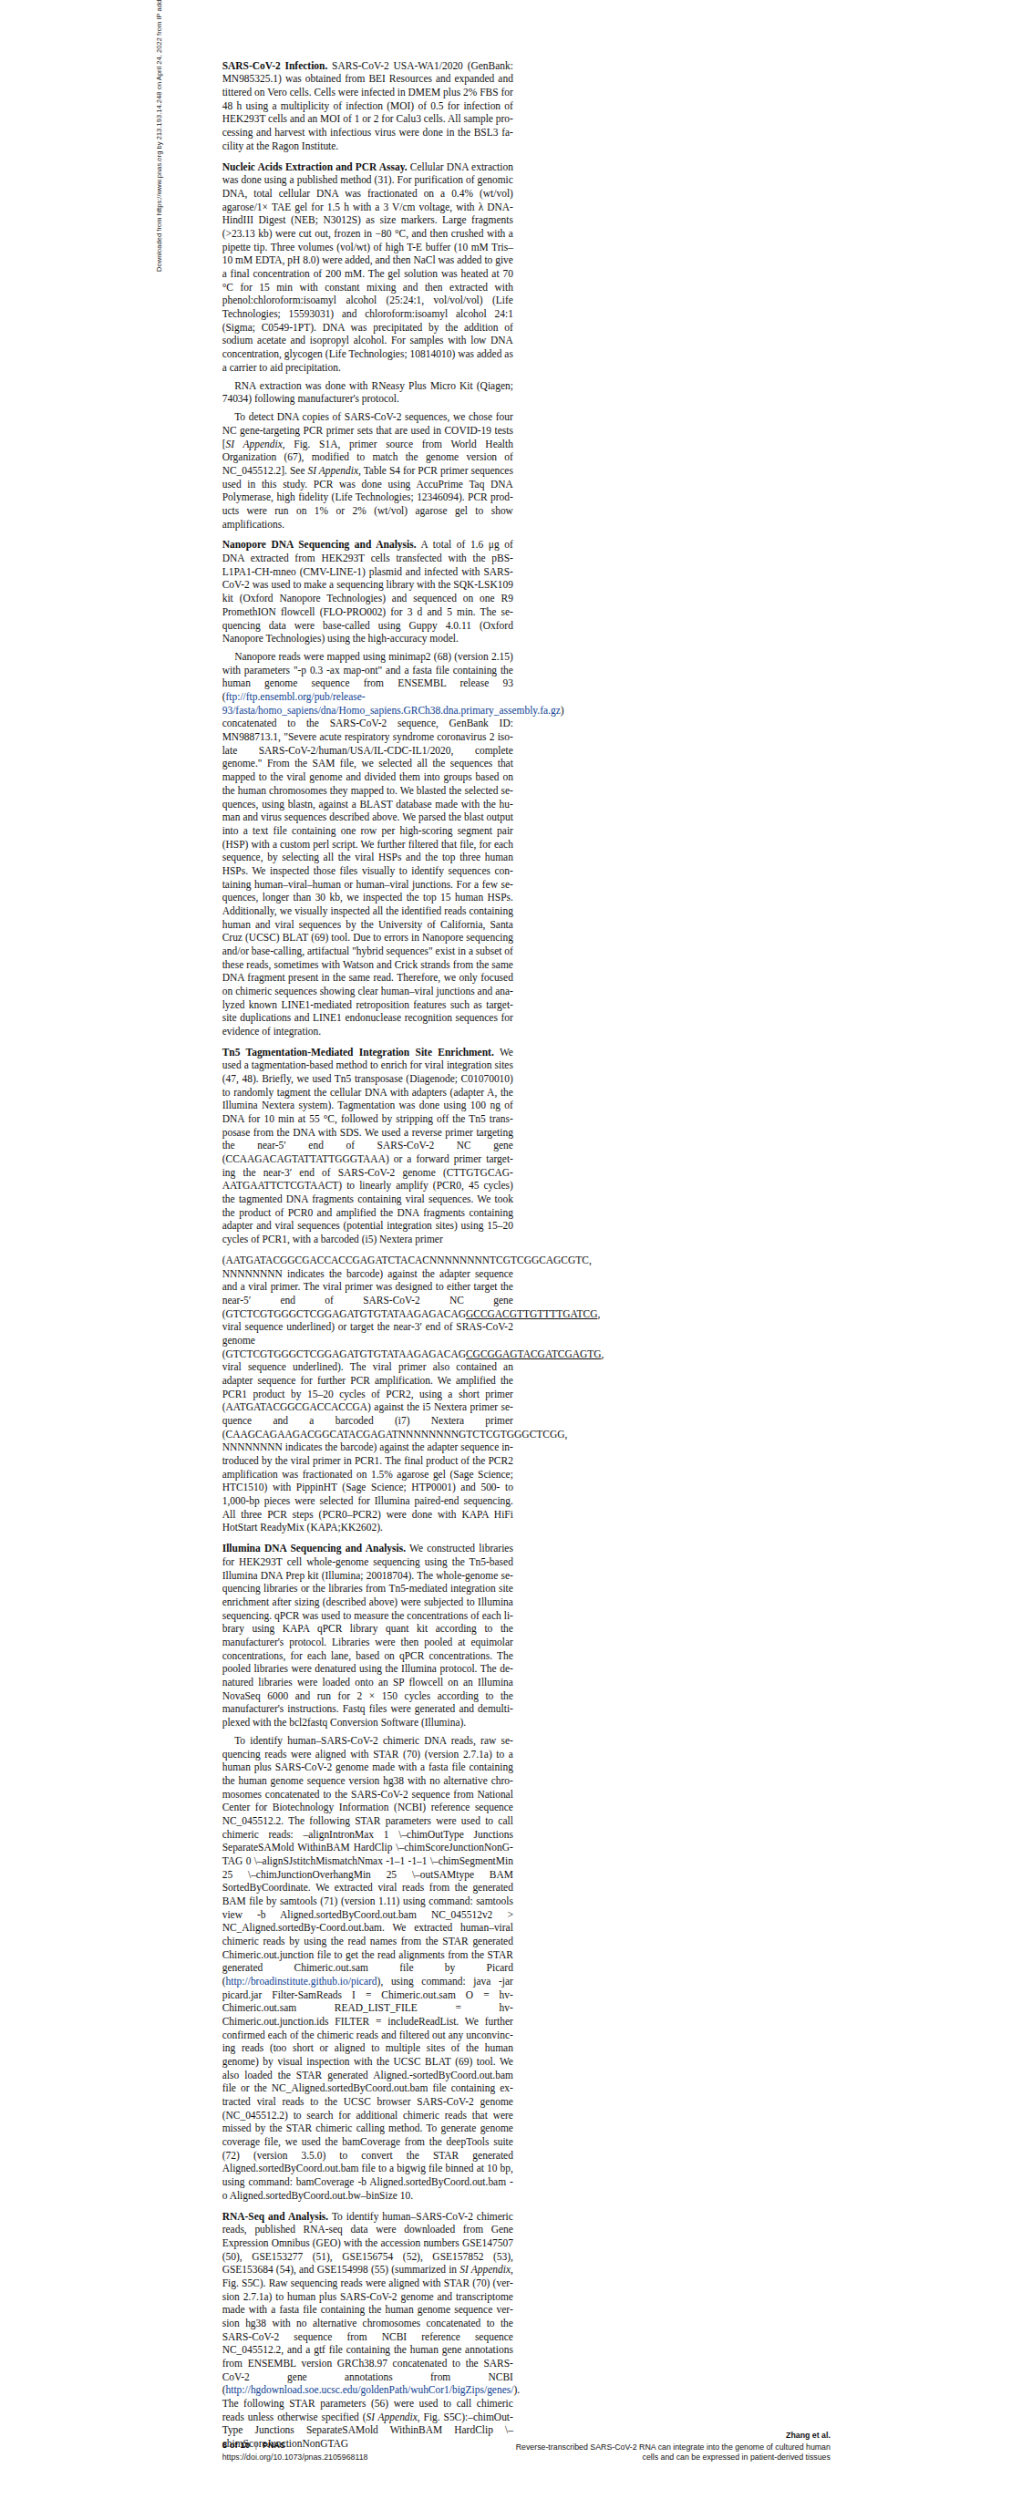Downloaded from https://www.pnas.org by 213.193.14.248 on April 24, 2022 from IP address 213.193.14.248.
SARS-CoV-2 Infection.
SARS-CoV-2 USA-WA1/2020 (GenBank: MN985325.1) was obtained from BEI Resources and expanded and tittered on Vero cells. Cells were infected in DMEM plus 2% FBS for 48 h using a multiplicity of infection (MOI) of 0.5 for infection of HEK293T cells and an MOI of 1 or 2 for Calu3 cells. All sample processing and harvest with infectious virus were done in the BSL3 facility at the Ragon Institute.
Nucleic Acids Extraction and PCR Assay.
Cellular DNA extraction was done using a published method (31). For purification of genomic DNA, total cellular DNA was fractionated on a 0.4% (wt/vol) agarose/1× TAE gel for 1.5 h with a 3 V/cm voltage, with λ DNA-HindIII Digest (NEB; N3012S) as size markers. Large fragments (>23.13 kb) were cut out, frozen in −80 °C, and then crushed with a pipette tip. Three volumes (vol/wt) of high T-E buffer (10 mM Tris–10 mM EDTA, pH 8.0) were added, and then NaCl was added to give a final concentration of 200 mM. The gel solution was heated at 70 °C for 15 min with constant mixing and then extracted with phenol:chloroform:isoamyl alcohol (25:24:1, vol/vol/vol) (Life Technologies; 15593031) and chloroform:isoamyl alcohol 24:1 (Sigma; C0549-1PT). DNA was precipitated by the addition of sodium acetate and isopropyl alcohol. For samples with low DNA concentration, glycogen (Life Technologies; 10814010) was added as a carrier to aid precipitation.
RNA extraction was done with RNeasy Plus Micro Kit (Qiagen; 74034) following manufacturer's protocol.
To detect DNA copies of SARS-CoV-2 sequences, we chose four NC gene-targeting PCR primer sets that are used in COVID-19 tests [SI Appendix, Fig. S1A, primer source from World Health Organization (67), modified to match the genome version of NC_045512.2]. See SI Appendix, Table S4 for PCR primer sequences used in this study. PCR was done using AccuPrime Taq DNA Polymerase, high fidelity (Life Technologies; 12346094). PCR products were run on 1% or 2% (wt/vol) agarose gel to show amplifications.
Nanopore DNA Sequencing and Analysis.
A total of 1.6 μg of DNA extracted from HEK293T cells transfected with the pBS-L1PA1-CH-mneo (CMV-LINE-1) plasmid and infected with SARS-CoV-2 was used to make a sequencing library with the SQK-LSK109 kit (Oxford Nanopore Technologies) and sequenced on one R9 PromethION flowcell (FLO-PRO002) for 3 d and 5 min. The sequencing data were base-called using Guppy 4.0.11 (Oxford Nanopore Technologies) using the high-accuracy model.
Nanopore reads were mapped using minimap2 (68) (version 2.15) with parameters "-p 0.3 -ax map-ont" and a fasta file containing the human genome sequence from ENSEMBL release 93 (ftp://ftp.ensembl.org/pub/release-93/fasta/homo_sapiens/dna/Homo_sapiens.GRCh38.dna.primary_assembly.fa.gz) concatenated to the SARS-CoV-2 sequence, GenBank ID: MN988713.1, "Severe acute respiratory syndrome coronavirus 2 isolate SARS-CoV-2/human/USA/IL-CDC-IL1/2020, complete genome." From the SAM file, we selected all the sequences that mapped to the viral genome and divided them into groups based on the human chromosomes they mapped to. We blasted the selected sequences, using blastn, against a BLAST database made with the human and virus sequences described above. We parsed the blast output into a text file containing one row per high-scoring segment pair (HSP) with a custom perl script. We further filtered that file, for each sequence, by selecting all the viral HSPs and the top three human HSPs. We inspected those files visually to identify sequences containing human–viral–human or human–viral junctions. For a few sequences, longer than 30 kb, we inspected the top 15 human HSPs. Additionally, we visually inspected all the identified reads containing human and viral sequences by the University of California, Santa Cruz (UCSC) BLAT (69) tool. Due to errors in Nanopore sequencing and/or base-calling, artifactual "hybrid sequences" exist in a subset of these reads, sometimes with Watson and Crick strands from the same DNA fragment present in the same read. Therefore, we only focused on chimeric sequences showing clear human–viral junctions and analyzed known LINE1-mediated retroposition features such as target-site duplications and LINE1 endonuclease recognition sequences for evidence of integration.
Tn5 Tagmentation-Mediated Integration Site Enrichment.
We used a tagmentation-based method to enrich for viral integration sites (47, 48). Briefly, we used Tn5 transposase (Diagenode; C01070010) to randomly tagment the cellular DNA with adapters (adapter A, the Illumina Nextera system). Tagmentation was done using 100 ng of DNA for 10 min at 55 °C, followed by stripping off the Tn5 transposase from the DNA with SDS. We used a reverse primer targeting the near-5′ end of SARS-CoV-2 NC gene (CCAAGACAGTATTATTGGGTAAA) or a forward primer targeting the near-3′ end of SARS-CoV-2 genome (CTTGTGCAG-AATGAATTCTCGTAACT) to linearly amplify (PCR0, 45 cycles) the tagmented DNA fragments containing viral sequences. We took the product of PCR0 and amplified the DNA fragments containing adapter and viral sequences (potential integration sites) using 15–20 cycles of PCR1, with a barcoded (i5) Nextera primer
(AATGATACGGCGACCACCGAGATCTACACNNNNNNNNTCGTCGGCAGCGTC, NNNNNNNN indicates the barcode) against the adapter sequence and a viral primer. The viral primer was designed to either target the near-5′ end of SARS-CoV-2 NC gene (GTCTCGTGGGCTCGGAGATGTGTATAAGAGACAGGCCGACGTTGTTTTGATCG, viral sequence underlined) or target the near-3′ end of SRAS-CoV-2 genome (GTCTCGTGGGCTCGGAGATGTGTATAAGAGACAGCGCGGAGTACGATCGAGTG, viral sequence underlined). The viral primer also contained an adapter sequence for further PCR amplification. We amplified the PCR1 product by 15–20 cycles of PCR2, using a short primer (AATGATACGGCGACCACCGA) against the i5 Nextera primer sequence and a barcoded (i7) Nextera primer (CAAGCAGAAGACGGCATACGAGATNNNNNNNNGTCTCGTGGGCTCGG, NNNNNNNN indicates the barcode) against the adapter sequence introduced by the viral primer in PCR1. The final product of the PCR2 amplification was fractionated on 1.5% agarose gel (Sage Science; HTC1510) with PippinHT (Sage Science; HTP0001) and 500- to 1,000-bp pieces were selected for Illumina paired-end sequencing. All three PCR steps (PCR0–PCR2) were done with KAPA HiFi HotStart ReadyMix (KAPA;KK2602).
Illumina DNA Sequencing and Analysis.
We constructed libraries for HEK293T cell whole-genome sequencing using the Tn5-based Illumina DNA Prep kit (Illumina; 20018704). The whole-genome sequencing libraries or the libraries from Tn5-mediated integration site enrichment after sizing (described above) were subjected to Illumina sequencing. qPCR was used to measure the concentrations of each library using KAPA qPCR library quant kit according to the manufacturer's protocol. Libraries were then pooled at equimolar concentrations, for each lane, based on qPCR concentrations. The pooled libraries were denatured using the Illumina protocol. The denatured libraries were loaded onto an SP flowcell on an Illumina NovaSeq 6000 and run for 2 × 150 cycles according to the manufacturer's instructions. Fastq files were generated and demultiplexed with the bcl2fastq Conversion Software (Illumina).
To identify human–SARS-CoV-2 chimeric DNA reads, raw sequencing reads were aligned with STAR (70) (version 2.7.1a) to a human plus SARS-CoV-2 genome made with a fasta file containing the human genome sequence version hg38 with no alternative chromosomes concatenated to the SARS-CoV-2 sequence from National Center for Biotechnology Information (NCBI) reference sequence NC_045512.2. The following STAR parameters were used to call chimeric reads: –alignIntronMax 1 \–chimOutType Junctions SeparateSAMold WithinBAM HardClip \–chimScoreJunctionNonGTAG 0 \–alignSJstitchMismatchNmax -1–1 -1–1 \–chimSegmentMin 25 \–chimJunctionOverhangMin 25 \–outSAMtype BAM SortedByCoordinate. We extracted viral reads from the generated BAM file by samtools (71) (version 1.11) using command: samtools view -b Aligned.sortedByCoord.out.bam NC_045512v2 > NC_Aligned.sortedBy-Coord.out.bam. We extracted human–viral chimeric reads by using the read names from the STAR generated Chimeric.out.junction file to get the read alignments from the STAR generated Chimeric.out.sam file by Picard (http://broadinstitute.github.io/picard), using command: java -jar picard.jar Filter-SamReads I = Chimeric.out.sam O = hv-Chimeric.out.sam READ_LIST_FILE = hv-Chimeric.out.junction.ids FILTER = includeReadList. We further confirmed each of the chimeric reads and filtered out any unconvincing reads (too short or aligned to multiple sites of the human genome) by visual inspection with the UCSC BLAT (69) tool. We also loaded the STAR generated Aligned.-sortedByCoord.out.bam file or the NC_Aligned.sortedByCoord.out.bam file containing extracted viral reads to the UCSC browser SARS-CoV-2 genome (NC_045512.2) to search for additional chimeric reads that were missed by the STAR chimeric calling method. To generate genome coverage file, we used the bamCoverage from the deepTools suite (72) (version 3.5.0) to convert the STAR generated Aligned.sortedByCoord.out.bam file to a bigwig file binned at 10 bp, using command: bamCoverage -b Aligned.sortedByCoord.out.bam -o Aligned.sortedByCoord.out.bw–binSize 10.
RNA-Seq and Analysis.
To identify human–SARS-CoV-2 chimeric reads, published RNA-seq data were downloaded from Gene Expression Omnibus (GEO) with the accession numbers GSE147507 (50), GSE153277 (51), GSE156754 (52), GSE157852 (53), GSE153684 (54), and GSE154998 (55) (summarized in SI Appendix, Fig. S5C). Raw sequencing reads were aligned with STAR (70) (version 2.7.1a) to human plus SARS-CoV-2 genome and transcriptome made with a fasta file containing the human genome sequence version hg38 with no alternative chromosomes concatenated to the SARS-CoV-2 sequence from NCBI reference sequence NC_045512.2, and a gtf file containing the human gene annotations from ENSEMBL version GRCh38.97 concatenated to the SARS-CoV-2 gene annotations from NCBI (http://hgdownload.soe.ucsc.edu/goldenPath/wuhCor1/bigZips/genes/). The following STAR parameters (56) were used to call chimeric reads unless otherwise specified (SI Appendix, Fig. S5C):–chimOutType Junctions SeparateSAMold WithinBAM HardClip \–chimScoreJunctionNonGTAG
8 of 10|PNAS https://doi.org/10.1073/pnas.2105968118
Zhang et al.
Reverse-transcribed SARS-CoV-2 RNA can integrate into the genome of cultured human
cells and can be expressed in patient-derived tissues